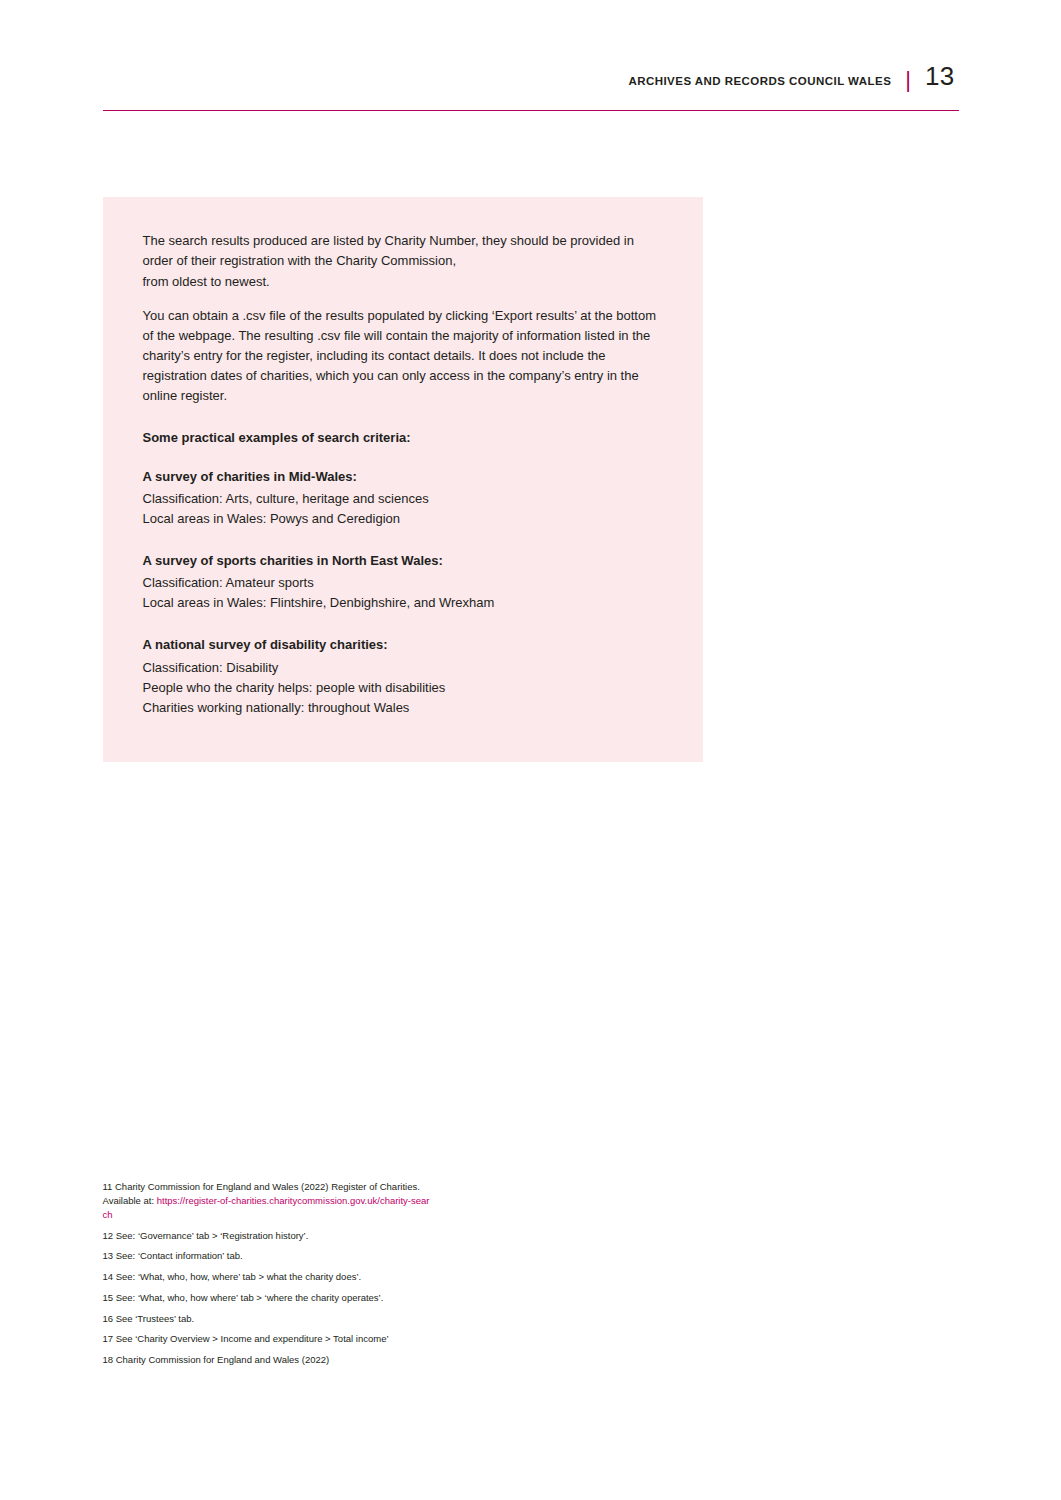Archives and Records Council Wales | 13
The search results produced are listed by Charity Number, they should be provided in order of their registration with the Charity Commission,
from oldest to newest.
You can obtain a .csv file of the results populated by clicking ‘Export results’ at the bottom of the webpage. The resulting .csv file will contain the majority of information listed in the charity’s entry for the register, including its contact details. It does not include the registration dates of charities, which you can only access in the company’s entry in the online register.
Some practical examples of search criteria:
A survey of charities in Mid-Wales:
Classification: Arts, culture, heritage and sciences
Local areas in Wales: Powys and Ceredigion
A survey of sports charities in North East Wales:
Classification: Amateur sports
Local areas in Wales: Flintshire, Denbighshire, and Wrexham
A national survey of disability charities:
Classification: Disability
People who the charity helps: people with disabilities
Charities working nationally: throughout Wales
11 Charity Commission for England and Wales (2022) Register of Charities. Available at: https://register-of-charities.charitycommission.gov.uk/charity-search
12 See: ‘Governance’ tab > ‘Registration history’.
13 See: ‘Contact information’ tab.
14 See: ‘What, who, how, where’ tab > what the charity does’.
15 See: ‘What, who, how where’ tab > ‘where the charity operates’.
16 See ‘Trustees’ tab.
17 See ‘Charity Overview > Income and expenditure > Total income’
18 Charity Commission for England and Wales (2022)